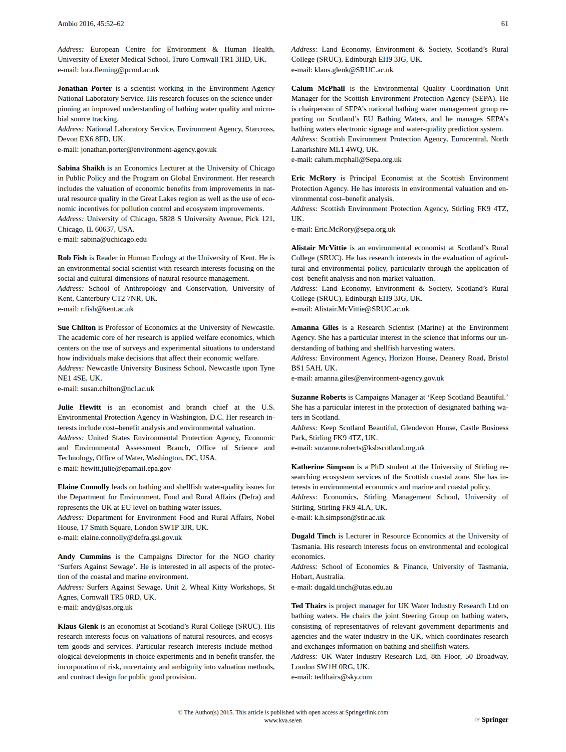Ambio 2016, 45:52–62 61
Address: European Centre for Environment & Human Health, University of Exeter Medical School, Truro Cornwall TR1 3HD, UK.
e-mail: lora.fleming@pcmd.ac.uk
Jonathan Porter is a scientist working in the Environment Agency National Laboratory Service. His research focuses on the science underpinning an improved understanding of bathing water quality and microbial source tracking.
Address: National Laboratory Service, Environment Agency, Starcross, Devon EX6 8FD, UK.
e-mail: jonathan.porter@environment-agency.gov.uk
Sabina Shaikh is an Economics Lecturer at the University of Chicago in Public Policy and the Program on Global Environment. Her research includes the valuation of economic benefits from improvements in natural resource quality in the Great Lakes region as well as the use of economic incentives for pollution control and ecosystem improvements.
Address: University of Chicago, 5828 S University Avenue, Pick 121, Chicago, IL 60637, USA.
e-mail: sabina@uchicago.edu
Rob Fish is Reader in Human Ecology at the University of Kent. He is an environmental social scientist with research interests focusing on the social and cultural dimensions of natural resource management.
Address: School of Anthropology and Conservation, University of Kent, Canterbury CT2 7NR, UK.
e-mail: r.fish@kent.ac.uk
Sue Chilton is Professor of Economics at the University of Newcastle. The academic core of her research is applied welfare economics, which centers on the use of surveys and experimental situations to understand how individuals make decisions that affect their economic welfare.
Address: Newcastle University Business School, Newcastle upon Tyne NE1 4SE, UK.
e-mail: susan.chilton@ncl.ac.uk
Julie Hewitt is an economist and branch chief at the U.S. Environmental Protection Agency in Washington, D.C. Her research interests include cost–benefit analysis and environmental valuation.
Address: United States Environmental Protection Agency, Economic and Environmental Assessment Branch, Office of Science and Technology, Office of Water, Washington, DC, USA.
e-mail: hewitt.julie@epamail.epa.gov
Elaine Connolly leads on bathing and shellfish water-quality issues for the Department for Environment, Food and Rural Affairs (Defra) and represents the UK at EU level on bathing water issues.
Address: Department for Environment Food and Rural Affairs, Nobel House, 17 Smith Square, London SW1P 3JR, UK.
e-mail: elaine.connolly@defra.gsi.gov.uk
Andy Cummins is the Campaigns Director for the NGO charity ‘Surfers Against Sewage’. He is interested in all aspects of the protection of the coastal and marine environment.
Address: Surfers Against Sewage, Unit 2, Wheal Kitty Workshops, St Agnes, Cornwall TR5 0RD, UK.
e-mail: andy@sas.org.uk
Klaus Glenk is an economist at Scotland’s Rural College (SRUC). His research interests focus on valuations of natural resources, and ecosystem goods and services. Particular research interests include methodological developments in choice experiments and in benefit transfer, the incorporation of risk, uncertainty and ambiguity into valuation methods, and contract design for public good provision.
Address: Land Economy, Environment & Society, Scotland’s Rural College (SRUC), Edinburgh EH9 3JG, UK.
e-mail: klaus.glenk@SRUC.ac.uk
Calum McPhail is the Environmental Quality Coordination Unit Manager for the Scottish Environment Protection Agency (SEPA). He is chairperson of SEPA’s national bathing water management group reporting on Scotland’s EU Bathing Waters, and he manages SEPA’s bathing waters electronic signage and water-quality prediction system.
Address: Scottish Environment Protection Agency, Eurocentral, North Lanarkshire ML1 4WQ, UK.
e-mail: calum.mcphail@Sepa.org.uk
Eric McRory is Principal Economist at the Scottish Environment Protection Agency. He has interests in environmental valuation and environmental cost–benefit analysis.
Address: Scottish Environment Protection Agency, Stirling FK9 4TZ, UK.
e-mail: Eric.McRory@sepa.org.uk
Alistair McVittie is an environmental economist at Scotland’s Rural College (SRUC). He has research interests in the evaluation of agricultural and environmental policy, particularly through the application of cost–benefit analysis and non-market valuation.
Address: Land Economy, Environment & Society, Scotland’s Rural College (SRUC), Edinburgh EH9 3JG, UK.
e-mail: Alistair.McVittie@SRUC.ac.uk
Amanna Giles is a Research Scientist (Marine) at the Environment Agency. She has a particular interest in the science that informs our understanding of bathing and shellfish harvesting waters.
Address: Environment Agency, Horizon House, Deanery Road, Bristol BS1 5AH, UK.
e-mail: amanna.giles@environment-agency.gov.uk
Suzanne Roberts is Campaigns Manager at ‘Keep Scotland Beautiful.’ She has a particular interest in the protection of designated bathing waters in Scotland.
Address: Keep Scotland Beautiful, Glendevon House, Castle Business Park, Stirling FK9 4TZ, UK.
e-mail: suzanne.roberts@ksbscotland.org.uk
Katherine Simpson is a PhD student at the University of Stirling researching ecosystem services of the Scottish coastal zone. She has interests in environmental economics and marine and coastal policy.
Address: Economics, Stirling Management School, University of Stirling, Stirling FK9 4LA, UK.
e-mail: k.h.simpson@stir.ac.uk
Dugald Tinch is Lecturer in Resource Economics at the University of Tasmania. His research interests focus on environmental and ecological economics.
Address: School of Economics & Finance, University of Tasmania, Hobart, Australia.
e-mail: dugald.tinch@utas.edu.au
Ted Thairs is project manager for UK Water Industry Research Ltd on bathing waters. He chairs the joint Steering Group on bathing waters, consisting of representatives of relevant government departments and agencies and the water industry in the UK, which coordinates research and exchanges information on bathing and shellfish waters.
Address: UK Water Industry Research Ltd, 8th Floor, 50 Broadway, London SW1H 0RG, UK.
e-mail: tedthairs@sky.com
© The Author(s) 2015. This article is published with open access at Springerlink.com www.kva.se/en ☞Springer